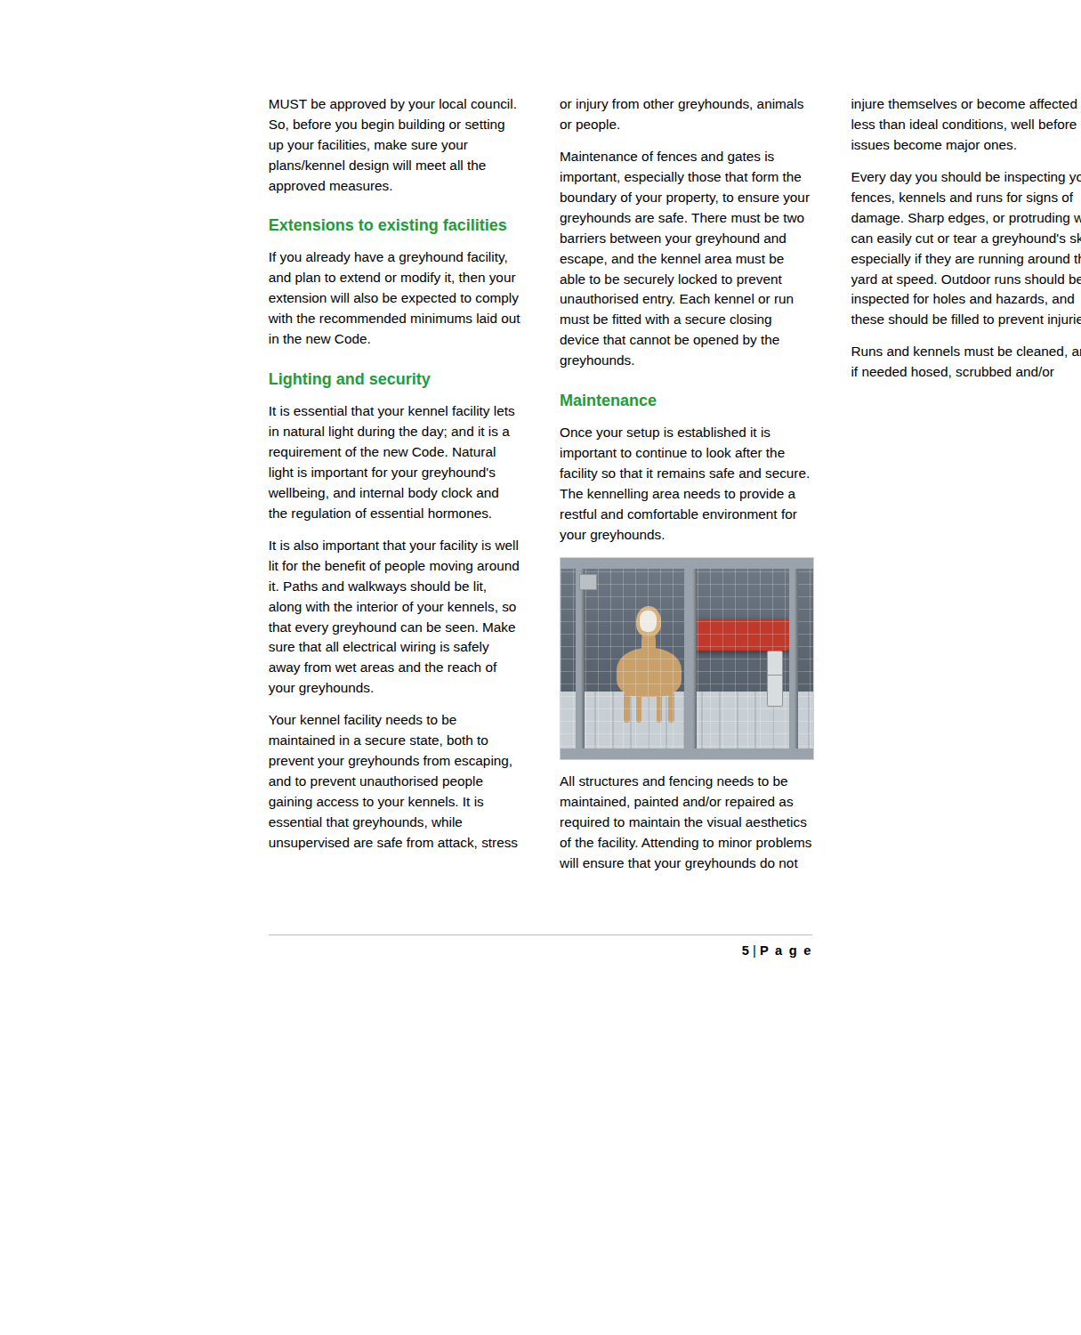MUST be approved by your local council. So, before you begin building or setting up your facilities, make sure your plans/kennel design will meet all the approved measures.
Extensions to existing facilities
If you already have a greyhound facility, and plan to extend or modify it, then your extension will also be expected to comply with the recommended minimums laid out in the new Code.
Lighting and security
It is essential that your kennel facility lets in natural light during the day; and it is a requirement of the new Code. Natural light is important for your greyhound's wellbeing, and internal body clock and the regulation of essential hormones.
It is also important that your facility is well lit for the benefit of people moving around it. Paths and walkways should be lit, along with the interior of your kennels, so that every greyhound can be seen. Make sure that all electrical wiring is safely away from wet areas and the reach of your greyhounds.
Your kennel facility needs to be maintained in a secure state, both to prevent your greyhounds from escaping, and to prevent unauthorised people gaining access to your kennels. It is essential that greyhounds, while unsupervised are safe from attack, stress or injury from other greyhounds, animals or people.
Maintenance of fences and gates is important, especially those that form the boundary of your property, to ensure your greyhounds are safe. There must be two barriers between your greyhound and escape, and the kennel area must be able to be securely locked to prevent unauthorised entry. Each kennel or run must be fitted with a secure closing device that cannot be opened by the greyhounds.
Maintenance
Once your setup is established it is important to continue to look after the facility so that it remains safe and secure. The kennelling area needs to provide a restful and comfortable environment for your greyhounds.
All structures and fencing needs to be maintained, painted and/or repaired as required to maintain the visual aesthetics of the facility. Attending to minor problems will ensure that your greyhounds do not injure themselves or become affected by less than ideal conditions, well before issues become major ones.
Every day you should be inspecting your fences, kennels and runs for signs of damage. Sharp edges, or protruding wire can easily cut or tear a greyhound's skin, especially if they are running around the yard at speed. Outdoor runs should be inspected for holes and hazards, and these should be filled to prevent injuries.
Runs and kennels must be cleaned, and if needed hosed, scrubbed and/or
5 | P a g e